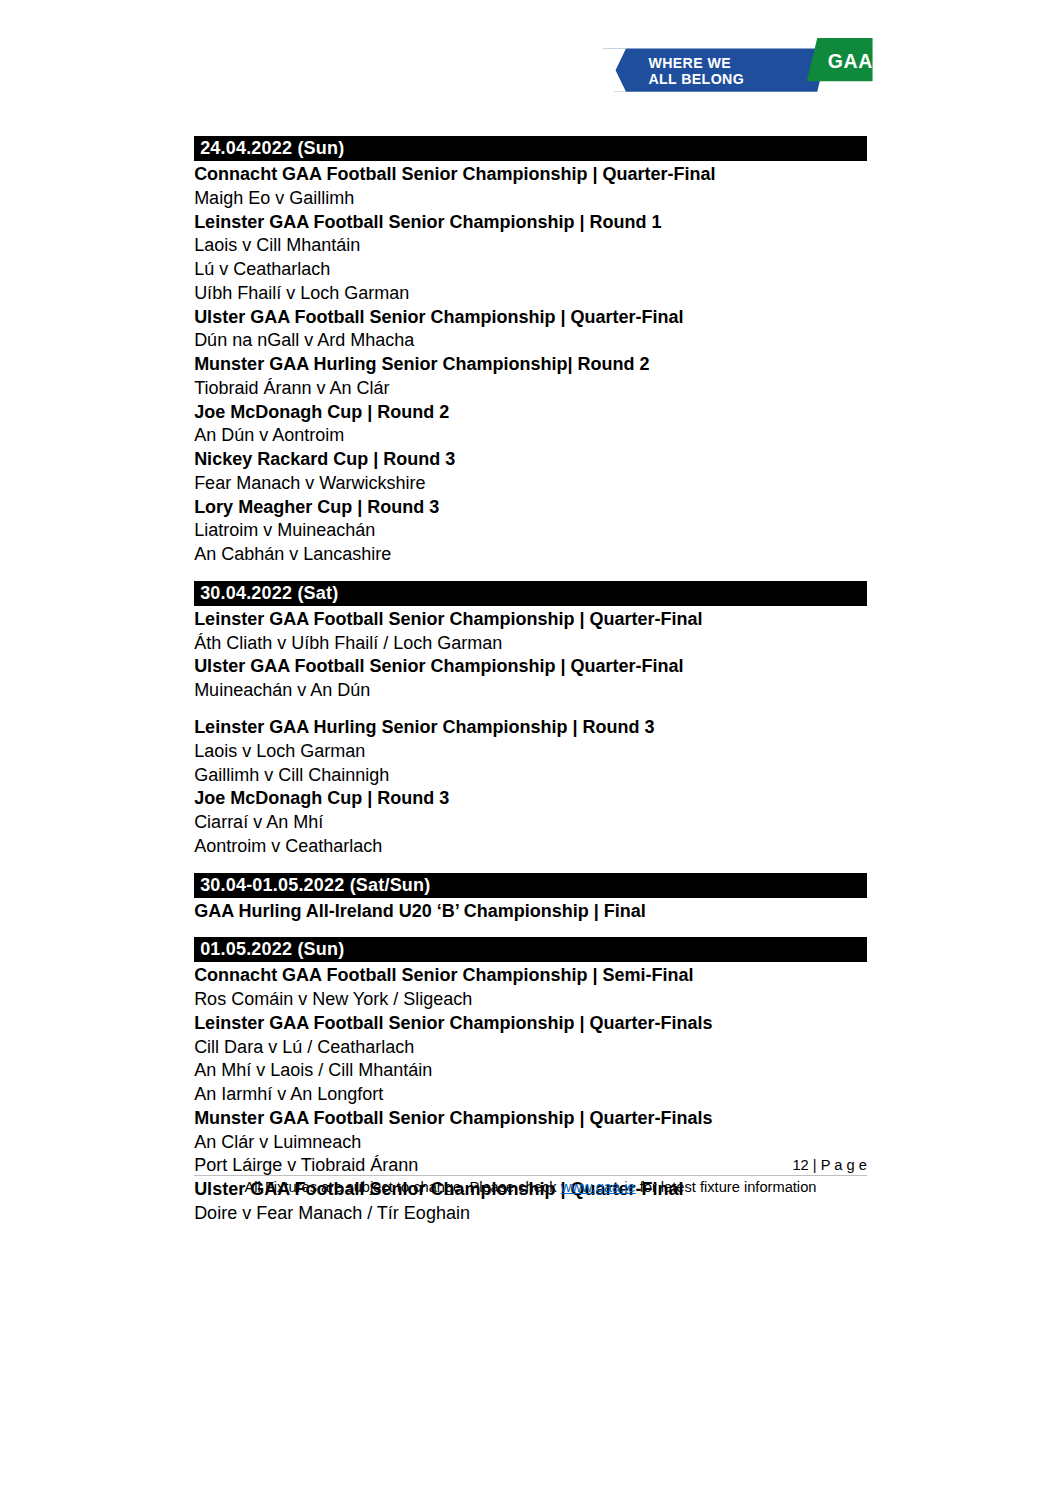WHERE WE ALL BELONG GAA
24.04.2022 (Sun)
Connacht GAA Football Senior Championship | Quarter-Final
Maigh Eo v Gaillimh
Leinster GAA Football Senior Championship | Round 1
Laois v Cill Mhantáin
Lú v Ceatharlach
Uíbh Fhailí v Loch Garman
Ulster GAA Football Senior Championship | Quarter-Final
Dún na nGall v Ard Mhacha
Munster GAA Hurling Senior Championship| Round 2
Tiobraid Árann v An Clár
Joe McDonagh Cup | Round 2
An Dún v Aontroim
Nickey Rackard Cup | Round 3
Fear Manach v Warwickshire
Lory Meagher Cup | Round 3
Liatroim v Muineachán
An Cabhán v Lancashire
30.04.2022 (Sat)
Leinster GAA Football Senior Championship | Quarter-Final
Áth Cliath v Uíbh Fhailí / Loch Garman
Ulster GAA Football Senior Championship | Quarter-Final
Muineachán v An Dún
Leinster GAA Hurling Senior Championship | Round 3
Laois v Loch Garman
Gaillimh v Cill Chainnigh
Joe McDonagh Cup | Round 3
Ciarraí v An Mhí
Aontroim v Ceatharlach
30.04-01.05.2022 (Sat/Sun)
GAA Hurling All-Ireland U20 ‘B’ Championship | Final
01.05.2022 (Sun)
Connacht GAA Football Senior Championship | Semi-Final
Ros Comáin v New York / Sligeach
Leinster GAA Football Senior Championship | Quarter-Finals
Cill Dara v Lú / Ceatharlach
An Mhí v Laois / Cill Mhantáin
An Iarmhí v An Longfort
Munster GAA Football Senior Championship | Quarter-Finals
An Clár v Luimneach
Port Láirge v Tiobraid Árann
Ulster GAA Football Senior Championship | Quarter-Final
Doire v Fear Manach / Tír Eoghain
12 | P a g e
All Fixtures are subject to change. Please check www.gaa.ie for latest fixture information